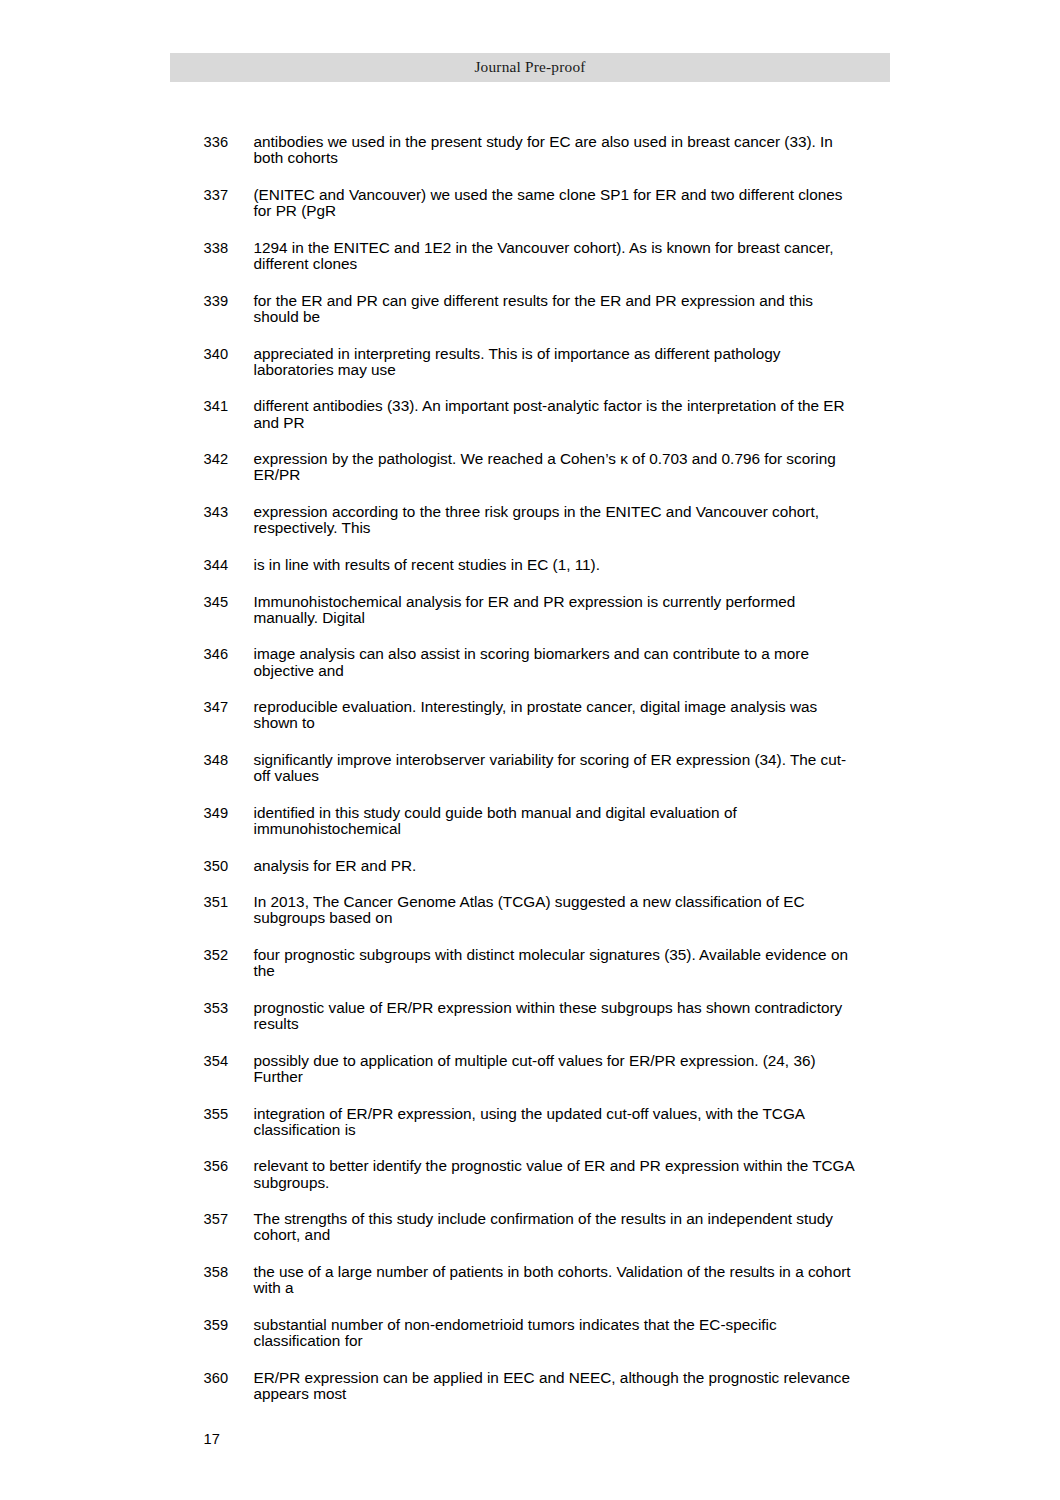Journal Pre-proof
336
antibodies we used in the present study for EC are also used in breast cancer (33). In both cohorts
337
(ENITEC and Vancouver) we used the same clone SP1 for ER and two different clones for PR (PgR
338
1294 in the ENITEC and 1E2 in the Vancouver cohort). As is known for breast cancer, different clones
339
for the ER and PR can give different results for the ER and PR expression and this should be
340
appreciated in interpreting results. This is of importance as different pathology laboratories may use
341
different antibodies (33). An important post-analytic factor is the interpretation of the ER and PR
342
expression by the pathologist. We reached a Cohen’s κ of 0.703 and 0.796 for scoring ER/PR
343
expression according to the three risk groups in the ENITEC and Vancouver cohort, respectively. This
344
is in line with results of recent studies in EC (1, 11).
345
Immunohistochemical analysis for ER and PR expression is currently performed manually. Digital
346
image analysis can also assist in scoring biomarkers and can contribute to a more objective and
347
reproducible evaluation. Interestingly, in prostate cancer, digital image analysis was shown to
348
significantly improve interobserver variability for scoring of ER expression (34). The cut-off values
349
identified in this study could guide both manual and digital evaluation of immunohistochemical
350
analysis for ER and PR.
351
In 2013, The Cancer Genome Atlas (TCGA) suggested a new classification of EC subgroups based on
352
four prognostic subgroups with distinct molecular signatures (35). Available evidence on the
353
prognostic value of ER/PR expression within these subgroups has shown contradictory results
354
possibly due to application of multiple cut-off values for ER/PR expression. (24, 36) Further
355
integration of ER/PR expression, using the updated cut-off values, with the TCGA classification is
356
relevant to better identify the prognostic value of ER and PR expression within the TCGA subgroups.
357
The strengths of this study include confirmation of the results in an independent study cohort, and
358
the use of a large number of patients in both cohorts. Validation of the results in a cohort with a
359
substantial number of non-endometrioid tumors indicates that the EC-specific classification for
360
ER/PR expression can be applied in EEC and NEEC, although the prognostic relevance appears most
17